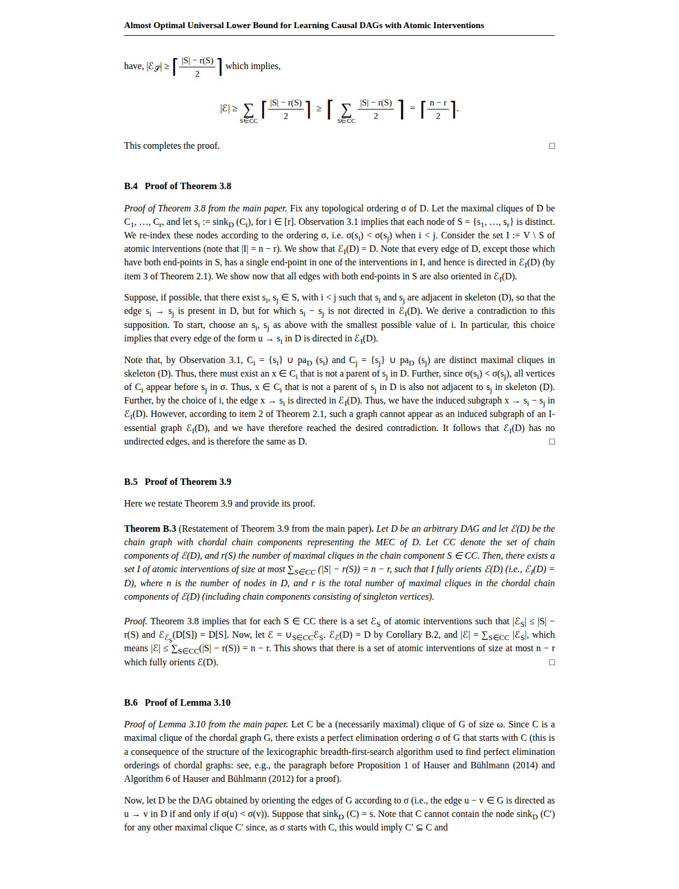Almost Optimal Universal Lower Bound for Learning Causal DAGs with Atomic Interventions
have, |ℰ𝒮| ≥ ⌈|S| − r(S) 2⌉ which implies,
|ℰ| ≥ ∑S∈CC ⌈|S| − r(S) 2⌉ ≥ ⌈ ∑S∈CC |S| − r(S) 2 ⌉ = ⌈n − r 2⌉.
This completes the proof. □
B.4 Proof of Theorem 3.8
Proof of Theorem 3.8 from the main paper. Fix any topological ordering σ of D. Let the maximal cliques of D be C1, …, Cr, and let si := sinkD (Ci), for i ∈ [r]. Observation 3.1 implies that each node of S = {s1, …, sr} is distinct. We re-index these nodes according to the ordering σ, i.e. σ(si) < σ(sj) when i < j. Consider the set I := V \ S of atomic interventions (note that |I| = n − r). We show that ℰI(D) = D. Note that every edge of D, except those which have both end-points in S, has a single end-point in one of the interventions in I, and hence is directed in ℰI(D) (by item 3 of Theorem 2.1). We show now that all edges with both end-points in S are also oriented in ℰI(D).
Suppose, if possible, that there exist si, sj ∈ S, with i < j such that si and sj are adjacent in skeleton (D), so that the edge si → sj is present in D, but for which si − sj is not directed in ℰI(D). We derive a contradiction to this supposition. To start, choose an si, sj as above with the smallest possible value of i. In particular, this choice implies that every edge of the form u → si in D is directed in ℰI(D).
Note that, by Observation 3.1, Ci = {si} ∪ paD (si) and Cj = {sj} ∪ paD (sj) are distinct maximal cliques in skeleton (D). Thus, there must exist an x ∈ Ci that is not a parent of sj in D. Further, since σ(si) < σ(sj), all vertices of Ci appear before sj in σ. Thus, x ∈ Ci that is not a parent of sj in D is also not adjacent to sj in skeleton (D). Further, by the choice of i, the edge x → si is directed in ℰI(D). Thus, we have the induced subgraph x → si − sj in ℰI(D). However, according to item 2 of Theorem 2.1, such a graph cannot appear as an induced subgraph of an I-essential graph ℰI(D), and we have therefore reached the desired contradiction. It follows that ℰI(D) has no undirected edges, and is therefore the same as D. □
B.5 Proof of Theorem 3.9
Here we restate Theorem 3.9 and provide its proof.
Theorem B.3 (Restatement of Theorem 3.9 from the main paper). Let D be an arbitrary DAG and let ℰ(D) be the chain graph with chordal chain components representing the MEC of D. Let CC denote the set of chain components of ℰ(D), and r(S) the number of maximal cliques in the chain component S ∈ CC. Then, there exists a set I of atomic interventions of size at most ∑S∈CC (|S| − r(S)) = n − r, such that I fully orients ℰ(D) (i.e., ℰI(D) = D), where n is the number of nodes in D, and r is the total number of maximal cliques in the chordal chain components of ℰ(D) (including chain components consisting of singleton vertices).
Proof. Theorem 3.8 implies that for each S ∈ CC there is a set ℰS of atomic interventions such that |ℰS| ≤ |S| − r(S) and ℰℰS(D[S]) = D[S]. Now, let ℰ = ∪S∈CCℰS. ℰℰ(D) = D by Corollary B.2, and |ℰ| = ∑S∈CC |ℰS|, which means |ℰ| ≤ ∑S∈CC(|S| − r(S)) = n − r. This shows that there is a set of atomic interventions of size at most n − r which fully orients ℰ(D). □
B.6 Proof of Lemma 3.10
Proof of Lemma 3.10 from the main paper. Let C be a (necessarily maximal) clique of G of size ω. Since C is a maximal clique of the chordal graph G, there exists a perfect elimination ordering σ of G that starts with C (this is a consequence of the structure of the lexicographic breadth-first-search algorithm used to find perfect elimination orderings of chordal graphs: see, e.g., the paragraph before Proposition 1 of Hauser and Bühlmann (2014) and Algorithm 6 of Hauser and Bühlmann (2012) for a proof).
Now, let D be the DAG obtained by orienting the edges of G according to σ (i.e., the edge u − v ∈ G is directed as u → v in D if and only if σ(u) < σ(v)). Suppose that sinkD (C) = s. Note that C cannot contain the node sinkD (C′) for any other maximal clique C′ since, as σ starts with C, this would imply C′ ⊆ C and